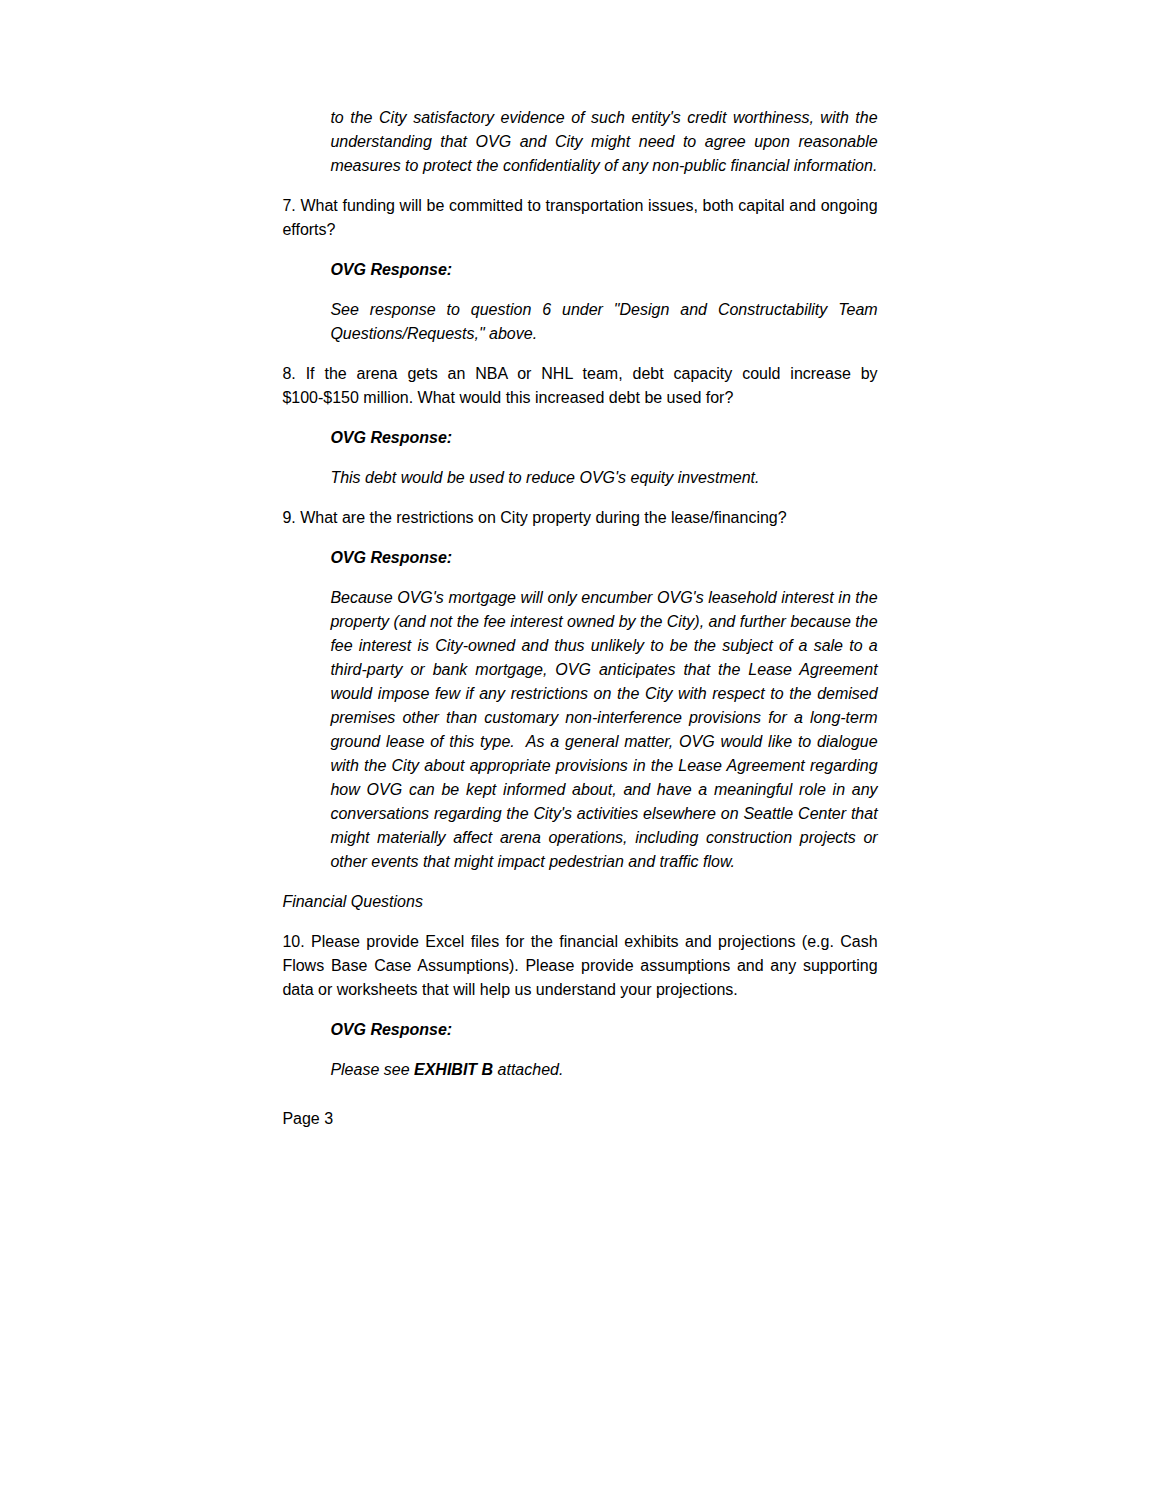to the City satisfactory evidence of such entity's credit worthiness, with the understanding that OVG and City might need to agree upon reasonable measures to protect the confidentiality of any non-public financial information.
7. What funding will be committed to transportation issues, both capital and ongoing efforts?
OVG Response:
See response to question 6 under "Design and Constructability Team Questions/Requests," above.
8. If the arena gets an NBA or NHL team, debt capacity could increase by $100-$150 million. What would this increased debt be used for?
OVG Response:
This debt would be used to reduce OVG's equity investment.
9. What are the restrictions on City property during the lease/financing?
OVG Response:
Because OVG's mortgage will only encumber OVG's leasehold interest in the property (and not the fee interest owned by the City), and further because the fee interest is City-owned and thus unlikely to be the subject of a sale to a third-party or bank mortgage, OVG anticipates that the Lease Agreement would impose few if any restrictions on the City with respect to the demised premises other than customary non-interference provisions for a long-term ground lease of this type. As a general matter, OVG would like to dialogue with the City about appropriate provisions in the Lease Agreement regarding how OVG can be kept informed about, and have a meaningful role in any conversations regarding the City's activities elsewhere on Seattle Center that might materially affect arena operations, including construction projects or other events that might impact pedestrian and traffic flow.
Financial Questions
10. Please provide Excel files for the financial exhibits and projections (e.g. Cash Flows Base Case Assumptions). Please provide assumptions and any supporting data or worksheets that will help us understand your projections.
OVG Response:
Please see EXHIBIT B attached.
Page 3